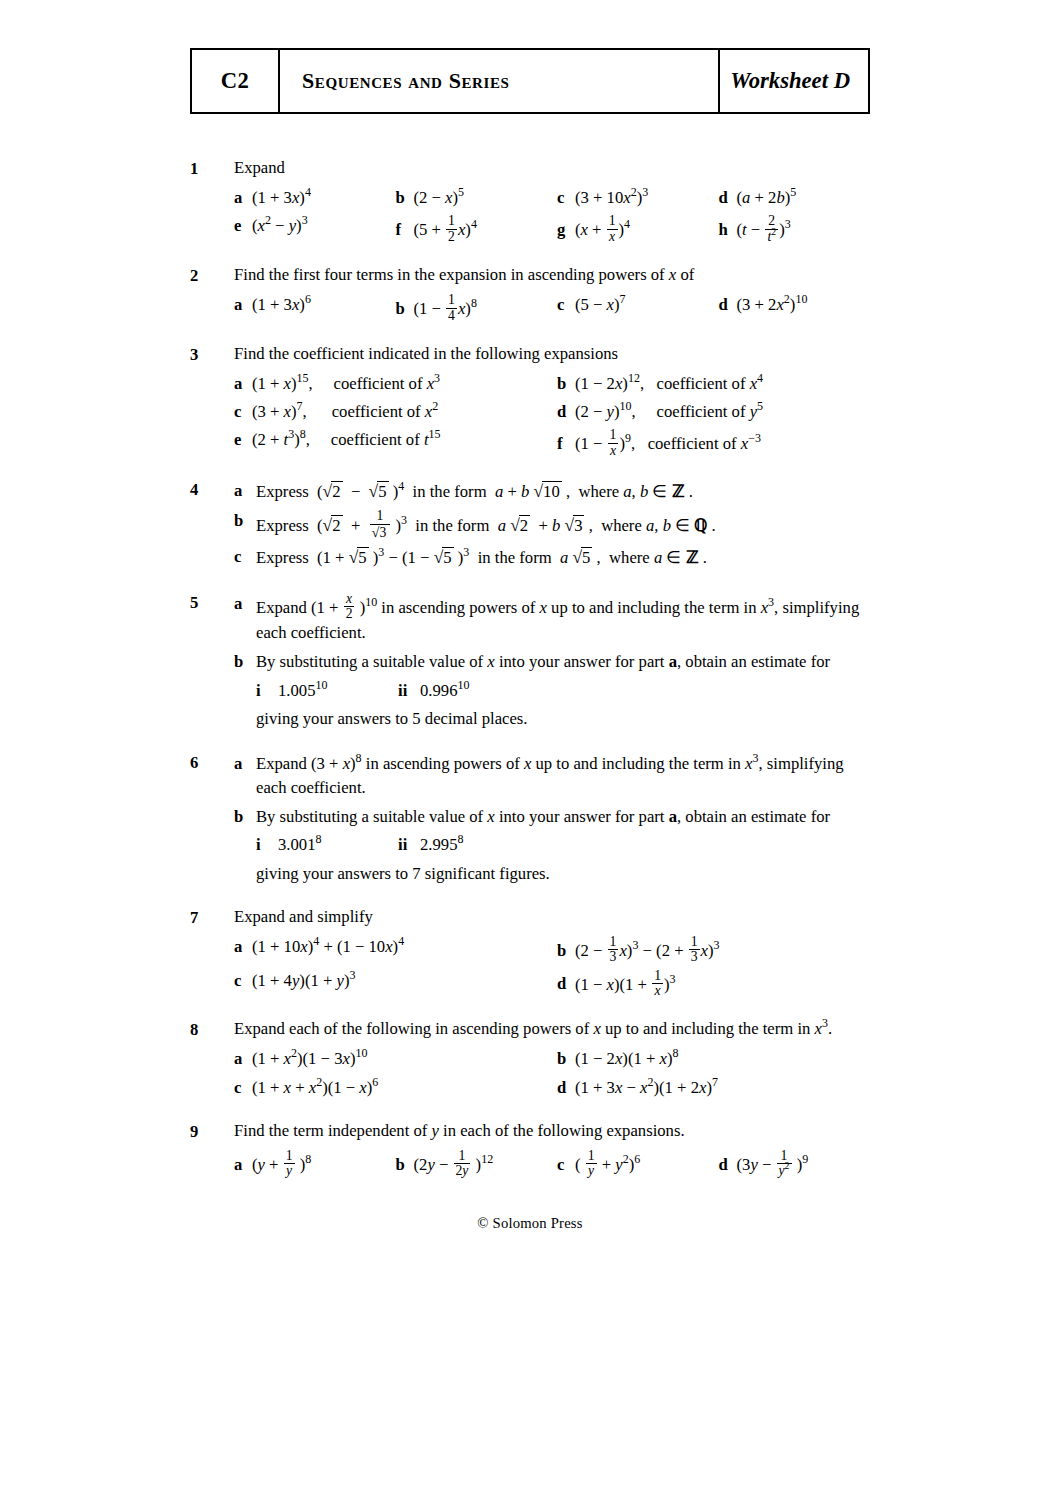C2
Sequences and Series
Worksheet D
1
Expand
a(1 + 3x)4
b(2 − x)5
c(3 + 10x2)3
d(a + 2b)5
e(x2 − y)3
f(5 + 12 x)4
g(x + 1 x)4
h(t − 2 t2)3
2
Find the first four terms in the expansion in ascending powers of x of
a(1 + 3x)6
b(1 − 14 x)8
c(5 − x)7
d(3 + 2x2)10
3
Find the coefficient indicated in the following expansions
a(1 + x)15, coefficient of x3
b(1 − 2x)12, coefficient of x4
c(3 + x)7, coefficient of x2
d(2 − y)10, coefficient of y5
e(2 + t3)8, coefficient of t15
f(1 − 1 x)9, coefficient of x−3
4
a
Express (√2 − √5 )4 in the form a + b √10 , where a, b ∈ ℤ .
b
Express (√2 + 1√3 )3 in the form a √2 + b √3 , where a, b ∈ ℚ .
c
Express (1 + √5 )3 − (1 − √5 )3 in the form a √5 , where a ∈ ℤ .
5
a
Expand (1 + x 2 )10 in ascending powers of x up to and including the term in x3, simplifying each coefficient.
b
By substituting a suitable value of x into your answer for part a, obtain an estimate for
i
1.00510
ii
0.99610
giving your answers to 5 decimal places.
6
a
Expand (3 + x)8 in ascending powers of x up to and including the term in x3, simplifying each coefficient.
b
By substituting a suitable value of x into your answer for part a, obtain an estimate for
i
3.0018
ii
2.9958
giving your answers to 7 significant figures.
7
Expand and simplify
a(1 + 10x)4 + (1 − 10x)4
b(2 − 13 x)3 − (2 + 13 x)3
c(1 + 4y)(1 + y)3
d(1 − x)(1 + 1 x)3
8
Expand each of the following in ascending powers of x up to and including the term in x3.
a(1 + x2)(1 − 3x)10
b(1 − 2x)(1 + x)8
c(1 + x + x2)(1 − x)6
d(1 + 3x − x2)(1 + 2x)7
9
Find the term independent of y in each of the following expansions.
a(y + 1 y )8
b(2y − 12y )12
c( 1 y + y2)6
d(3y − 1 y2 )9
© Solomon Press